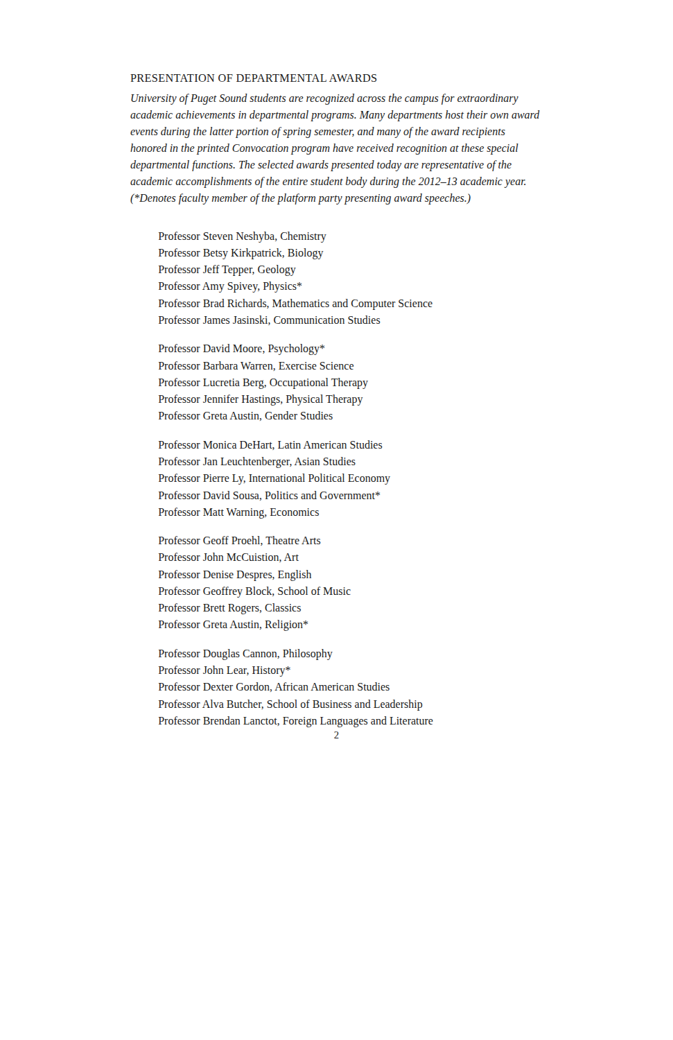Presentation of Departmental Awards
University of Puget Sound students are recognized across the campus for extraordinary academic achievements in departmental programs. Many departments host their own award events during the latter portion of spring semester, and many of the award recipients honored in the printed Convocation program have received recognition at these special departmental functions. The selected awards presented today are representative of the academic accomplishments of the entire student body during the 2012–13 academic year. (*Denotes faculty member of the platform party presenting award speeches.)
Professor Steven Neshyba, Chemistry
Professor Betsy Kirkpatrick, Biology
Professor Jeff Tepper, Geology
Professor Amy Spivey, Physics*
Professor Brad Richards, Mathematics and Computer Science
Professor James Jasinski, Communication Studies
Professor David Moore, Psychology*
Professor Barbara Warren, Exercise Science
Professor Lucretia Berg, Occupational Therapy
Professor Jennifer Hastings, Physical Therapy
Professor Greta Austin, Gender Studies
Professor Monica DeHart, Latin American Studies
Professor Jan Leuchtenberger, Asian Studies
Professor Pierre Ly, International Political Economy
Professor David Sousa, Politics and Government*
Professor Matt Warning, Economics
Professor Geoff Proehl, Theatre Arts
Professor John McCuistion, Art
Professor Denise Despres, English
Professor Geoffrey Block, School of Music
Professor Brett Rogers, Classics
Professor Greta Austin, Religion*
Professor Douglas Cannon, Philosophy
Professor John Lear, History*
Professor Dexter Gordon, African American Studies
Professor Alva Butcher, School of Business and Leadership
Professor Brendan Lanctot, Foreign Languages and Literature
2